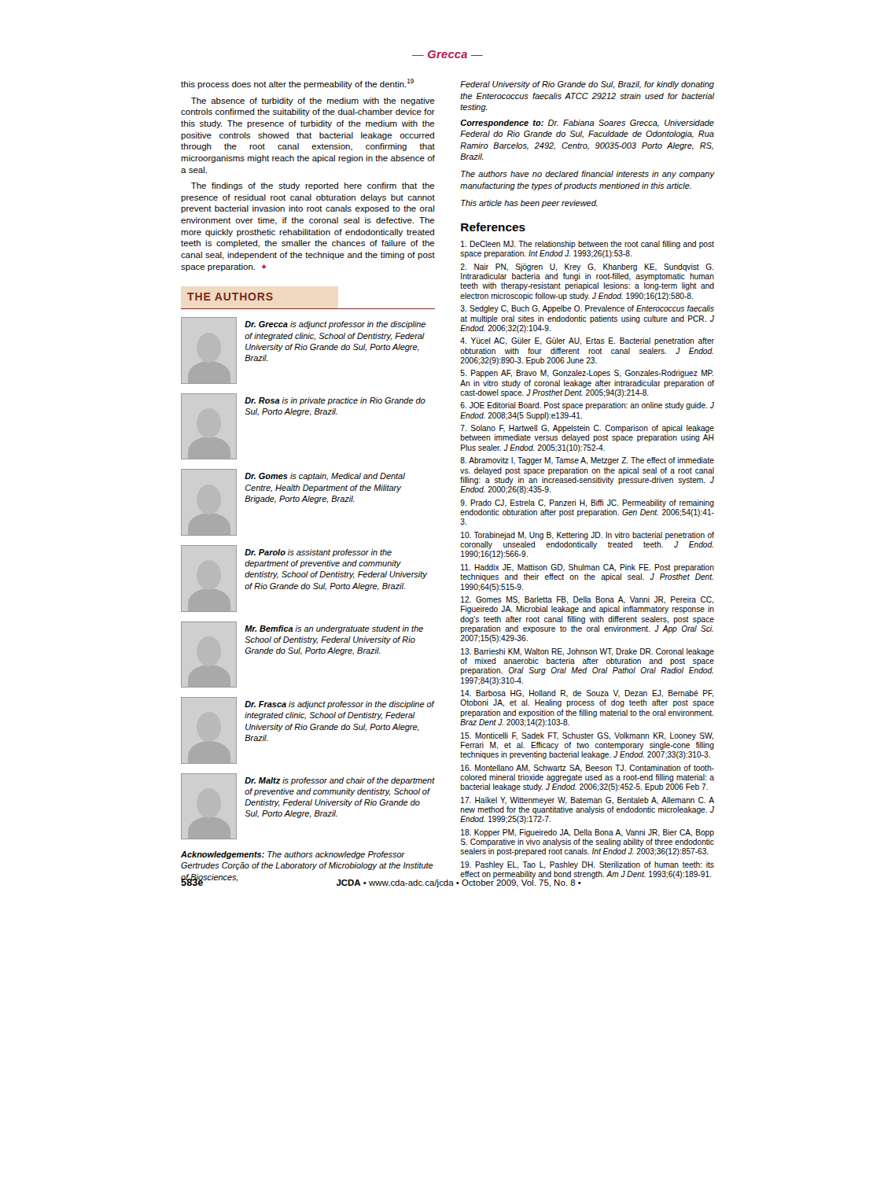— Grecca —
this process does not alter the permeability of the dentin.19
The absence of turbidity of the medium with the negative controls confirmed the suitability of the dual-chamber device for this study. The presence of turbidity of the medium with the positive controls showed that bacterial leakage occurred through the root canal extension, confirming that microorganisms might reach the apical region in the absence of a seal.
The findings of the study reported here confirm that the presence of residual root canal obturation delays but cannot prevent bacterial invasion into root canals exposed to the oral environment over time, if the coronal seal is defective. The more quickly prosthetic rehabilitation of endodontically treated teeth is completed, the smaller the chances of failure of the canal seal, independent of the technique and the timing of post space preparation. ✦
THE AUTHORS
Dr. Grecca is adjunct professor in the discipline of integrated clinic, School of Dentistry, Federal University of Rio Grande do Sul, Porto Alegre, Brazil.
Dr. Rosa is in private practice in Rio Grande do Sul, Porto Alegre, Brazil.
Dr. Gomes is captain, Medical and Dental Centre, Health Department of the Military Brigade, Porto Alegre, Brazil.
Dr. Parolo is assistant professor in the department of preventive and community dentistry, School of Dentistry, Federal University of Rio Grande do Sul, Porto Alegre, Brazil.
Mr. Bemfica is an undergratuate student in the School of Dentistry, Federal University of Rio Grande do Sul, Porto Alegre, Brazil.
Dr. Frasca is adjunct professor in the discipline of integrated clinic, School of Dentistry, Federal University of Rio Grande do Sul, Porto Alegre, Brazil.
Dr. Maltz is professor and chair of the department of preventive and community dentistry, School of Dentistry, Federal University of Rio Grande do Sul, Porto Alegre, Brazil.
Acknowledgements: The authors acknowledge Professor Gertrudes Corção of the Laboratory of Microbiology at the Institute of Biosciences,
Federal University of Rio Grande do Sul, Brazil, for kindly donating the Enterococcus faecalis ATCC 29212 strain used for bacterial testing.
Correspondence to: Dr. Fabiana Soares Grecca, Universidade Federal do Rio Grande do Sul, Faculdade de Odontologia, Rua Ramiro Barcelos, 2492, Centro, 90035-003 Porto Alegre, RS, Brazil.
The authors have no declared financial interests in any company manufacturing the types of products mentioned in this article.
This article has been peer reviewed.
References
1. DeCleen MJ. The relationship between the root canal filling and post space preparation. Int Endod J. 1993;26(1):53-8.
2. Nair PN, Sjögren U, Krey G, Khanberg KE, Sundqvist G. Intraradicular bacteria and fungi in root-filled, asymptomatic human teeth with therapy-resistant periapical lesions: a long-term light and electron microscopic follow-up study. J Endod. 1990;16(12):580-8.
3. Sedgley C, Buch G, Appelbe O. Prevalence of Enterococcus faecalis at multiple oral sites in endodontic patients using culture and PCR. J Endod. 2006;32(2):104-9.
4. Yücel AC, Güler E, Güler AU, Ertas E. Bacterial penetration after obturation with four different root canal sealers. J Endod. 2006;32(9):890-3. Epub 2006 June 23.
5. Pappen AF, Bravo M, Gonzalez-Lopes S, Gonzales-Rodriguez MP. An in vitro study of coronal leakage after intraradicular preparation of cast-dowel space. J Prosthet Dent. 2005;94(3):214-8.
6. JOE Editorial Board. Post space preparation: an online study guide. J Endod. 2008;34(5 Suppl):e139-41.
7. Solano F, Hartwell G, Appelstein C. Comparison of apical leakage between immediate versus delayed post space preparation using AH Plus sealer. J Endod. 2005;31(10):752-4.
8. Abramovitz I, Tagger M, Tamse A, Metzger Z. The effect of immediate vs. delayed post space preparation on the apical seal of a root canal filling: a study in an increased-sensitivity pressure-driven system. J Endod. 2000;26(8):435-9.
9. Prado CJ, Estrela C, Panzeri H, Biffi JC. Permeability of remaining endodontic obturation after post preparation. Gen Dent. 2006;54(1):41-3.
10. Torabinejad M, Ung B, Kettering JD. In vitro bacterial penetration of coronally unsealed endodontically treated teeth. J Endod. 1990;16(12):566-9.
11. Haddix JE, Mattison GD, Shulman CA, Pink FE. Post preparation techniques and their effect on the apical seal. J Prosthet Dent. 1990;64(5):515-9.
12. Gomes MS, Barletta FB, Della Bona A, Vanni JR, Pereira CC, Figueiredo JA. Microbial leakage and apical inflammatory response in dog's teeth after root canal filling with different sealers, post space preparation and exposure to the oral environment. J App Oral Sci. 2007;15(5):429-36.
13. Barrieshi KM, Walton RE, Johnson WT, Drake DR. Coronal leakage of mixed anaerobic bacteria after obturation and post space preparation. Oral Surg Oral Med Oral Pathol Oral Radiol Endod. 1997;84(3):310-4.
14. Barbosa HG, Holland R, de Souza V, Dezan EJ, Bernabé PF, Otoboni JA, et al. Healing process of dog teeth after post space preparation and exposition of the filling material to the oral environment. Braz Dent J. 2003;14(2):103-8.
15. Monticelli F, Sadek FT, Schuster GS, Volkmann KR, Looney SW, Ferrari M, et al. Efficacy of two contemporary single-cone filling techniques in preventing bacterial leakage. J Endod. 2007;33(3):310-3.
16. Montellano AM, Schwartz SA, Beeson TJ. Contamination of tooth-colored mineral trioxide aggregate used as a root-end filling material: a bacterial leakage study. J Endod. 2006;32(5):452-5. Epub 2006 Feb 7.
17. Haïkel Y, Wittenmeyer W, Bateman G, Bentaleb A, Allemann C. A new method for the quantitative analysis of endodontic microleakage. J Endod. 1999;25(3):172-7.
18. Kopper PM, Figueiredo JA, Della Bona A, Vanni JR, Bier CA, Bopp S. Comparative in vivo analysis of the sealing ability of three endodontic sealers in post-prepared root canals. Int Endod J. 2003;36(12):857-63.
19. Pashley EL, Tao L, Pashley DH. Sterilization of human teeth: its effect on permeability and bond strength. Am J Dent. 1993;6(4):189-91.
583e
JCDA • www.cda-adc.ca/jcda • October 2009, Vol. 75, No. 8 •